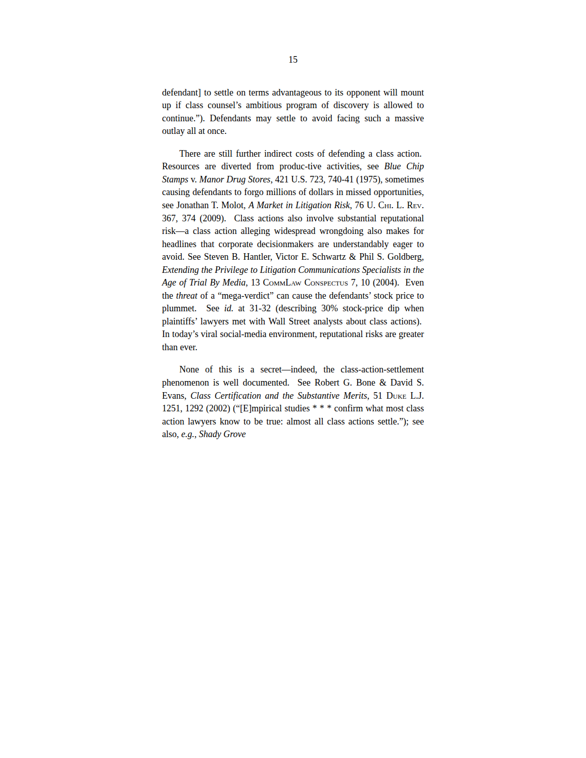15
defendant] to settle on terms advantageous to its opponent will mount up if class counsel’s ambitious program of discovery is allowed to continue.”). Defendants may settle to avoid facing such a massive outlay all at once.
There are still further indirect costs of defending a class action. Resources are diverted from produc‑tive activities, see Blue Chip Stamps v. Manor Drug Stores, 421 U.S. 723, 740-41 (1975), sometimes causing defendants to forgo millions of dollars in missed opportunities, see Jonathan T. Molot, A Market in Litigation Risk, 76 U. Chi. L. Rev. 367, 374 (2009). Class actions also involve substantial reputational risk—a class action alleging widespread wrongdoing also makes for headlines that corporate decisionmakers are understandably eager to avoid. See Steven B. Hantler, Victor E. Schwartz & Phil S. Goldberg, Extending the Privilege to Litigation Communications Specialists in the Age of Trial By Media, 13 CommLaw Conspectus 7, 10 (2004). Even the threat of a “mega-verdict” can cause the defendants’ stock price to plummet. See id. at 31-32 (describing 30% stock-price dip when plaintiffs’ lawyers met with Wall Street analysts about class actions). In today’s viral social-media environment, reputational risks are greater than ever.
None of this is a secret—indeed, the class-action-settlement phenomenon is well documented. See Robert G. Bone & David S. Evans, Class Certification and the Substantive Merits, 51 Duke L.J. 1251, 1292 (2002) (“[E]mpirical studies * * * confirm what most class action lawyers know to be true: almost all class actions settle.”); see also, e.g., Shady Grove